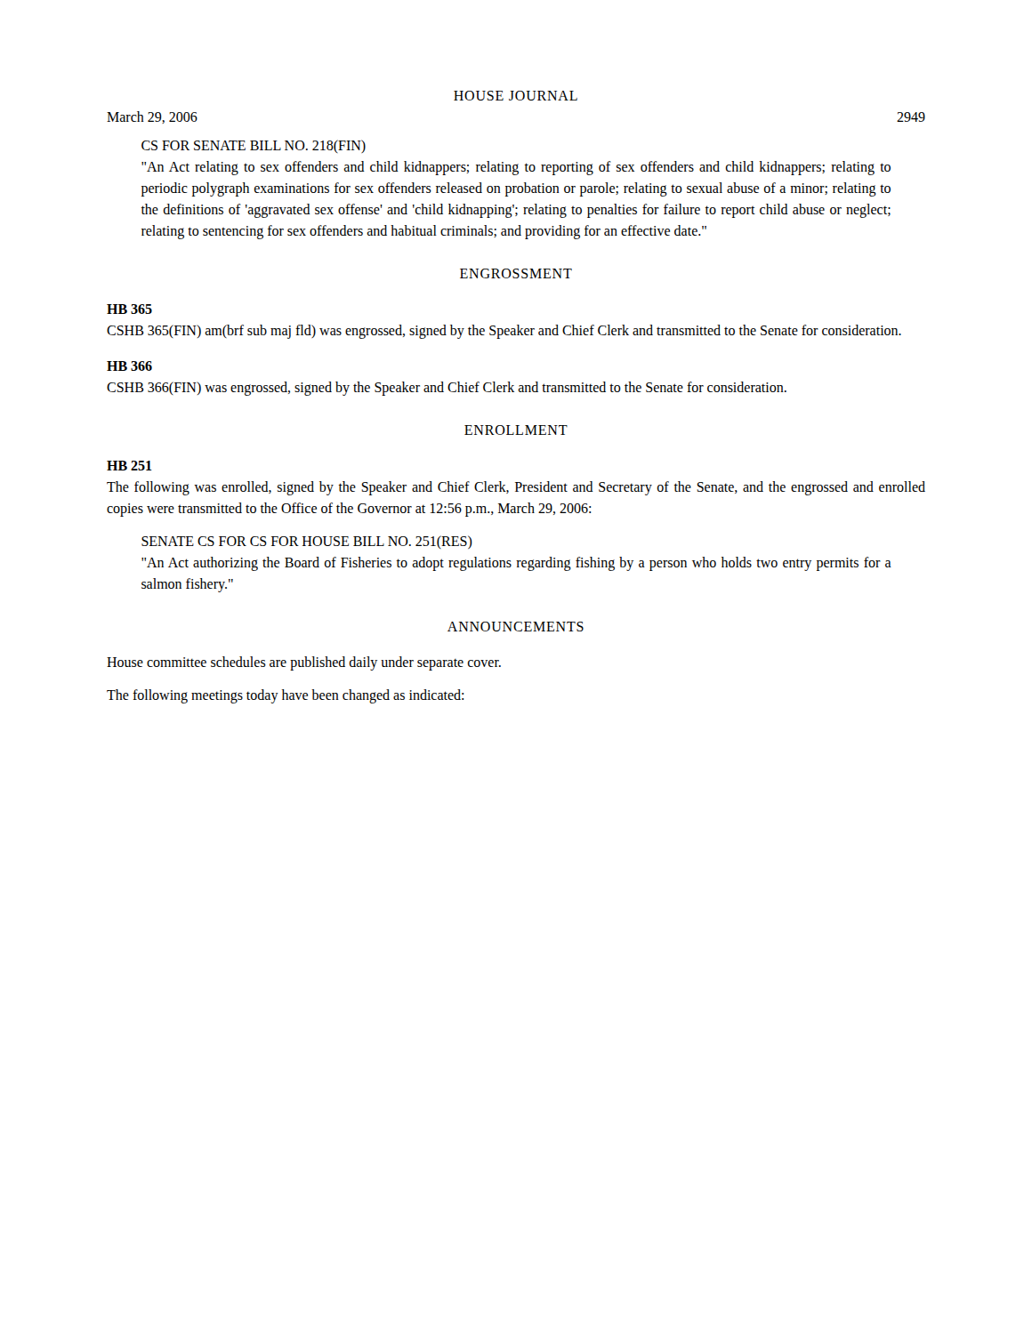HOUSE JOURNAL
March 29, 2006 2949
CS FOR SENATE BILL NO. 218(FIN)
"An Act relating to sex offenders and child kidnappers; relating to reporting of sex offenders and child kidnappers; relating to periodic polygraph examinations for sex offenders released on probation or parole; relating to sexual abuse of a minor; relating to the definitions of 'aggravated sex offense' and 'child kidnapping'; relating to penalties for failure to report child abuse or neglect; relating to sentencing for sex offenders and habitual criminals; and providing for an effective date."
ENGROSSMENT
HB 365
CSHB 365(FIN) am(brf sub maj fld) was engrossed, signed by the Speaker and Chief Clerk and transmitted to the Senate for consideration.
HB 366
CSHB 366(FIN) was engrossed, signed by the Speaker and Chief Clerk and transmitted to the Senate for consideration.
ENROLLMENT
HB 251
The following was enrolled, signed by the Speaker and Chief Clerk, President and Secretary of the Senate, and the engrossed and enrolled copies were transmitted to the Office of the Governor at 12:56 p.m., March 29, 2006:
SENATE CS FOR CS FOR HOUSE BILL NO. 251(RES)
"An Act authorizing the Board of Fisheries to adopt regulations regarding fishing by a person who holds two entry permits for a salmon fishery."
ANNOUNCEMENTS
House committee schedules are published daily under separate cover.
The following meetings today have been changed as indicated: